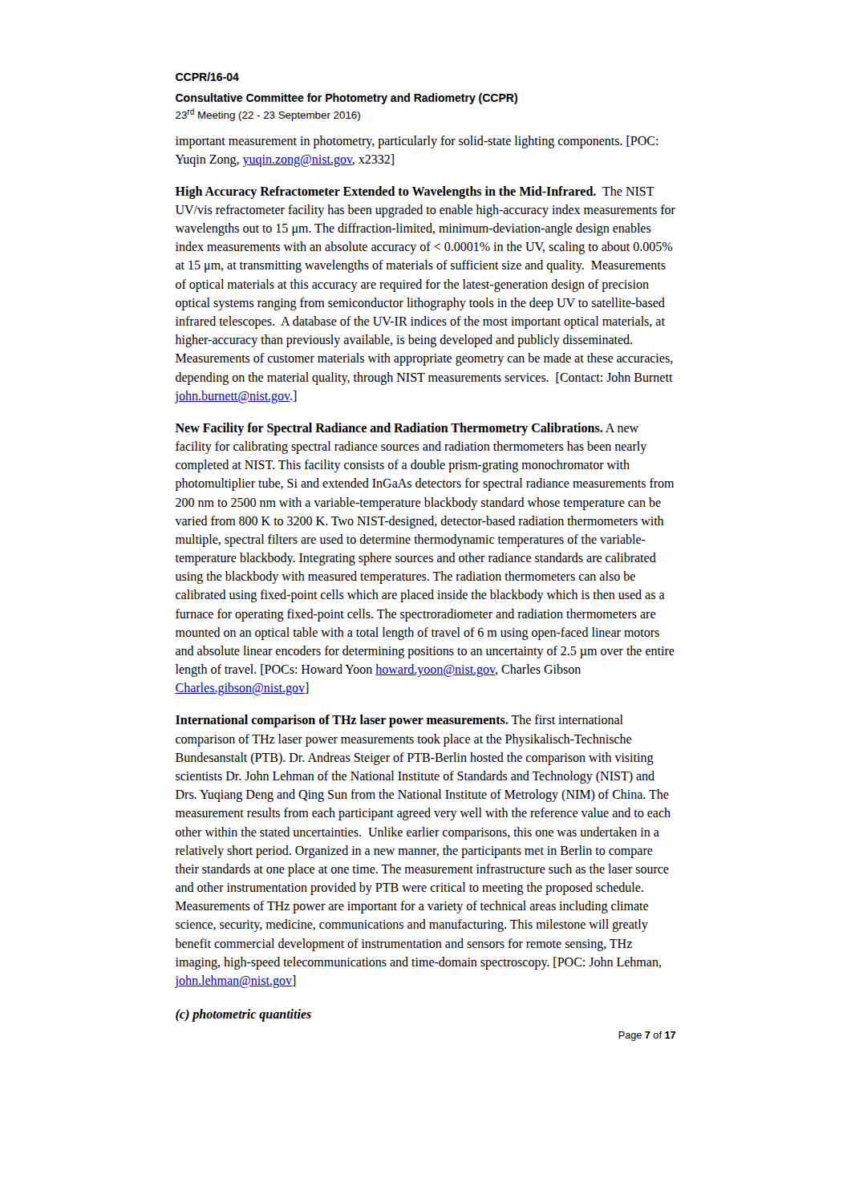CCPR/16-04
Consultative Committee for Photometry and Radiometry (CCPR)
23rd Meeting (22 - 23 September 2016)
important measurement in photometry, particularly for solid-state lighting components. [POC: Yuqin Zong, yuqin.zong@nist.gov, x2332]
High Accuracy Refractometer Extended to Wavelengths in the Mid-Infrared. The NIST UV/vis refractometer facility has been upgraded to enable high-accuracy index measurements for wavelengths out to 15 μm. The diffraction-limited, minimum-deviation-angle design enables index measurements with an absolute accuracy of < 0.0001% in the UV, scaling to about 0.005% at 15 μm, at transmitting wavelengths of materials of sufficient size and quality. Measurements of optical materials at this accuracy are required for the latest-generation design of precision optical systems ranging from semiconductor lithography tools in the deep UV to satellite-based infrared telescopes. A database of the UV-IR indices of the most important optical materials, at higher-accuracy than previously available, is being developed and publicly disseminated. Measurements of customer materials with appropriate geometry can be made at these accuracies, depending on the material quality, through NIST measurements services. [Contact: John Burnett john.burnett@nist.gov.]
New Facility for Spectral Radiance and Radiation Thermometry Calibrations. A new facility for calibrating spectral radiance sources and radiation thermometers has been nearly completed at NIST. This facility consists of a double prism-grating monochromator with photomultiplier tube, Si and extended InGaAs detectors for spectral radiance measurements from 200 nm to 2500 nm with a variable-temperature blackbody standard whose temperature can be varied from 800 K to 3200 K. Two NIST-designed, detector-based radiation thermometers with multiple, spectral filters are used to determine thermodynamic temperatures of the variable-temperature blackbody. Integrating sphere sources and other radiance standards are calibrated using the blackbody with measured temperatures. The radiation thermometers can also be calibrated using fixed-point cells which are placed inside the blackbody which is then used as a furnace for operating fixed-point cells. The spectroradiometer and radiation thermometers are mounted on an optical table with a total length of travel of 6 m using open-faced linear motors and absolute linear encoders for determining positions to an uncertainty of 2.5 µm over the entire length of travel. [POCs: Howard Yoon howard.yoon@nist.gov, Charles Gibson Charles.gibson@nist.gov]
International comparison of THz laser power measurements. The first international comparison of THz laser power measurements took place at the Physikalisch-Technische Bundesanstalt (PTB). Dr. Andreas Steiger of PTB-Berlin hosted the comparison with visiting scientists Dr. John Lehman of the National Institute of Standards and Technology (NIST) and Drs. Yuqiang Deng and Qing Sun from the National Institute of Metrology (NIM) of China. The measurement results from each participant agreed very well with the reference value and to each other within the stated uncertainties. Unlike earlier comparisons, this one was undertaken in a relatively short period. Organized in a new manner, the participants met in Berlin to compare their standards at one place at one time. The measurement infrastructure such as the laser source and other instrumentation provided by PTB were critical to meeting the proposed schedule. Measurements of THz power are important for a variety of technical areas including climate science, security, medicine, communications and manufacturing. This milestone will greatly benefit commercial development of instrumentation and sensors for remote sensing, THz imaging, high-speed telecommunications and time-domain spectroscopy. [POC: John Lehman, john.lehman@nist.gov]
(c) photometric quantities
Page 7 of 17